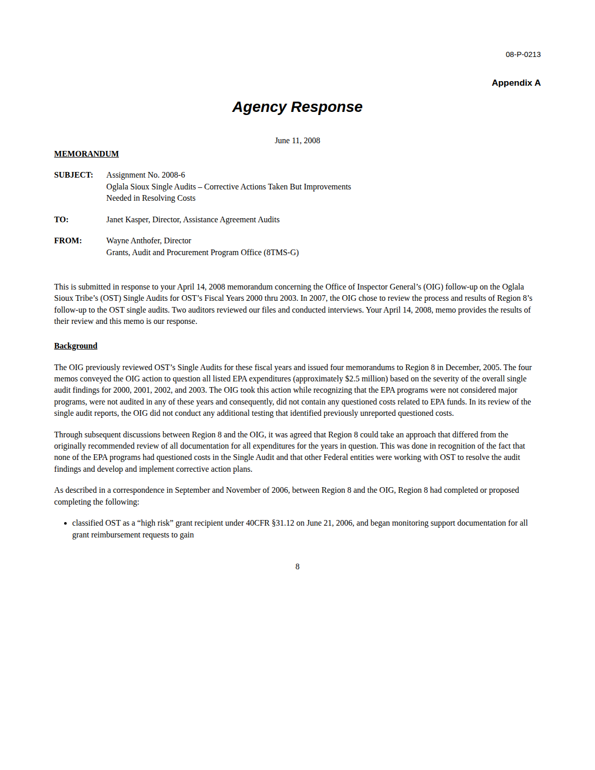08-P-0213
Appendix A
Agency Response
June 11, 2008
MEMORANDUM
| SUBJECT: | Assignment No. 2008-6 Oglala Sioux Single Audits – Corrective Actions Taken But Improvements Needed in Resolving Costs |
| TO: | Janet Kasper, Director, Assistance Agreement Audits |
| FROM: | Wayne Anthofer, Director Grants, Audit and Procurement Program Office (8TMS-G) |
This is submitted in response to your April 14, 2008 memorandum concerning the Office of Inspector General’s (OIG) follow-up on the Oglala Sioux Tribe’s (OST) Single Audits for OST’s Fiscal Years 2000 thru 2003. In 2007, the OIG chose to review the process and results of Region 8’s follow-up to the OST single audits. Two auditors reviewed our files and conducted interviews. Your April 14, 2008, memo provides the results of their review and this memo is our response.
Background
The OIG previously reviewed OST’s Single Audits for these fiscal years and issued four memorandums to Region 8 in December, 2005. The four memos conveyed the OIG action to question all listed EPA expenditures (approximately $2.5 million) based on the severity of the overall single audit findings for 2000, 2001, 2002, and 2003. The OIG took this action while recognizing that the EPA programs were not considered major programs, were not audited in any of these years and consequently, did not contain any questioned costs related to EPA funds. In its review of the single audit reports, the OIG did not conduct any additional testing that identified previously unreported questioned costs.
Through subsequent discussions between Region 8 and the OIG, it was agreed that Region 8 could take an approach that differed from the originally recommended review of all documentation for all expenditures for the years in question. This was done in recognition of the fact that none of the EPA programs had questioned costs in the Single Audit and that other Federal entities were working with OST to resolve the audit findings and develop and implement corrective action plans.
As described in a correspondence in September and November of 2006, between Region 8 and the OIG, Region 8 had completed or proposed completing the following:
classified OST as a “high risk” grant recipient under 40CFR §31.12 on June 21, 2006, and began monitoring support documentation for all grant reimbursement requests to gain
8